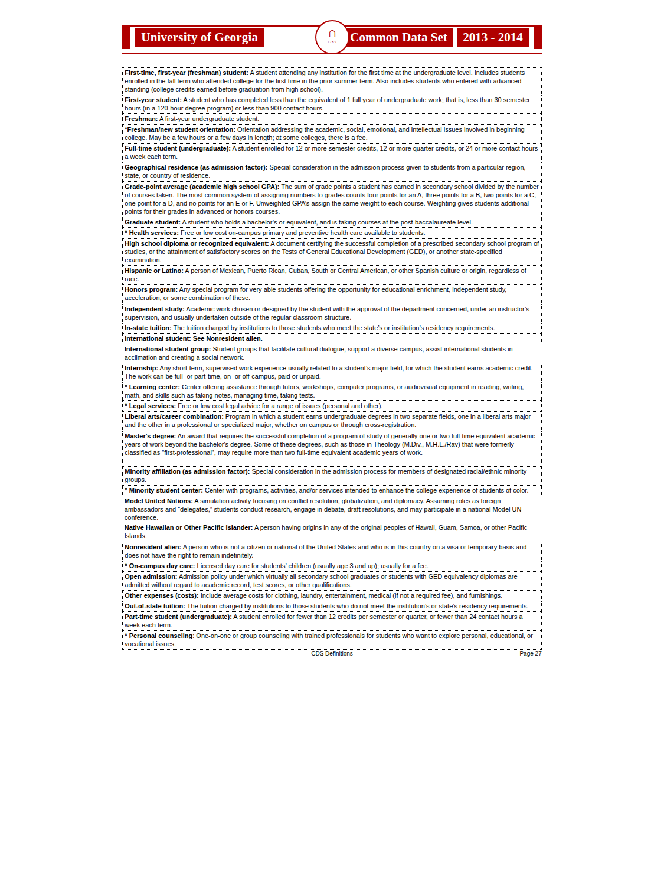University of Georgia
Common Data Set
2013 - 2014
∩
1785
| First-time, first-year (freshman) student: A student attending any institution for the first time at the undergraduate level. Includes students enrolled in the fall term who attended college for the first time in the prior summer term. Also includes students who entered with advanced standing (college credits earned before graduation from high school). |
| First-year student: A student who has completed less than the equivalent of 1 full year of undergraduate work; that is, less than 30 semester hours (in a 120-hour degree program) or less than 900 contact hours. |
| Freshman: A first-year undergraduate student. |
| *Freshman/new student orientation: Orientation addressing the academic, social, emotional, and intellectual issues involved in beginning college. May be a few hours or a few days in length; at some colleges, there is a fee. |
| Full-time student (undergraduate): A student enrolled for 12 or more semester credits, 12 or more quarter credits, or 24 or more contact hours a week each term. |
| Geographical residence (as admission factor): Special consideration in the admission process given to students from a particular region, state, or country of residence. |
| Grade-point average (academic high school GPA): The sum of grade points a student has earned in secondary school divided by the number of courses taken. The most common system of assigning numbers to grades counts four points for an A, three points for a B, two points for a C, one point for a D, and no points for an E or F. Unweighted GPA’s assign the same weight to each course. Weighting gives students additional points for their grades in advanced or honors courses. |
| Graduate student: A student who holds a bachelor’s or equivalent, and is taking courses at the post-baccalaureate level. |
| * Health services: Free or low cost on-campus primary and preventive health care available to students. |
| High school diploma or recognized equivalent: A document certifying the successful completion of a prescribed secondary school program of studies, or the attainment of satisfactory scores on the Tests of General Educational Development (GED), or another state-specified examination. |
| Hispanic or Latino: A person of Mexican, Puerto Rican, Cuban, South or Central American, or other Spanish culture or origin, regardless of race. |
| Honors program: Any special program for very able students offering the opportunity for educational enrichment, independent study, acceleration, or some combination of these. |
| Independent study: Academic work chosen or designed by the student with the approval of the department concerned, under an instructor’s supervision, and usually undertaken outside of the regular classroom structure. |
| In-state tuition: The tuition charged by institutions to those students who meet the state’s or institution’s residency requirements. |
| International student: See Nonresident alien. |
| International student group: Student groups that facilitate cultural dialogue, support a diverse campus, assist international students in acclimation and creating a social network. |
| Internship: Any short-term, supervised work experience usually related to a student’s major field, for which the student earns academic credit. The work can be full- or part-time, on- or off-campus, paid or unpaid. |
| * Learning center: Center offering assistance through tutors, workshops, computer programs, or audiovisual equipment in reading, writing, math, and skills such as taking notes, managing time, taking tests. |
| * Legal services: Free or low cost legal advice for a range of issues (personal and other). |
| Liberal arts/career combination: Program in which a student earns undergraduate degrees in two separate fields, one in a liberal arts major and the other in a professional or specialized major, whether on campus or through cross‑registration. |
| Master's degree: An award that requires the successful completion of a program of study of generally one or two full-time equivalent academic years of work beyond the bachelor's degree. Some of these degrees, such as those in Theology (M.Div., M.H.L./Rav) that were formerly classified as "first-professional", may require more than two full-time equivalent academic years of work. |
| Minority affiliation (as admission factor): Special consideration in the admission process for members of designated racial/ethnic minority groups. |
| * Minority student center: Center with programs, activities, and/or services intended to enhance the college experience of students of color. |
| Model United Nations: A simulation activity focusing on conflict resolution, globalization, and diplomacy. Assuming roles as foreign ambassadors and “delegates,” students conduct research, engage in debate, draft resolutions, and may participate in a national Model UN conference. |
| Native Hawaiian or Other Pacific Islander: A person having origins in any of the original peoples of Hawaii, Guam, Samoa, or other Pacific Islands. |
| Nonresident alien: A person who is not a citizen or national of the United States and who is in this country on a visa or temporary basis and does not have the right to remain indefinitely. |
| * On-campus day care: Licensed day care for students’ children (usually age 3 and up); usually for a fee. |
| Open admission: Admission policy under which virtually all secondary school graduates or students with GED equivalency diplomas are admitted without regard to academic record, test scores, or other qualifications. |
| Other expenses (costs): Include average costs for clothing, laundry, entertainment, medical (if not a required fee), and furnishings. |
| Out-of-state tuition: The tuition charged by institutions to those students who do not meet the institution’s or state’s residency requirements. |
| Part-time student (undergraduate): A student enrolled for fewer than 12 credits per semester or quarter, or fewer than 24 contact hours a week each term. |
| * Personal counseling : One-on-one or group counseling with trained professionals for students who want to explore personal, educational, or vocational issues. |
CDS Definitions Page 27